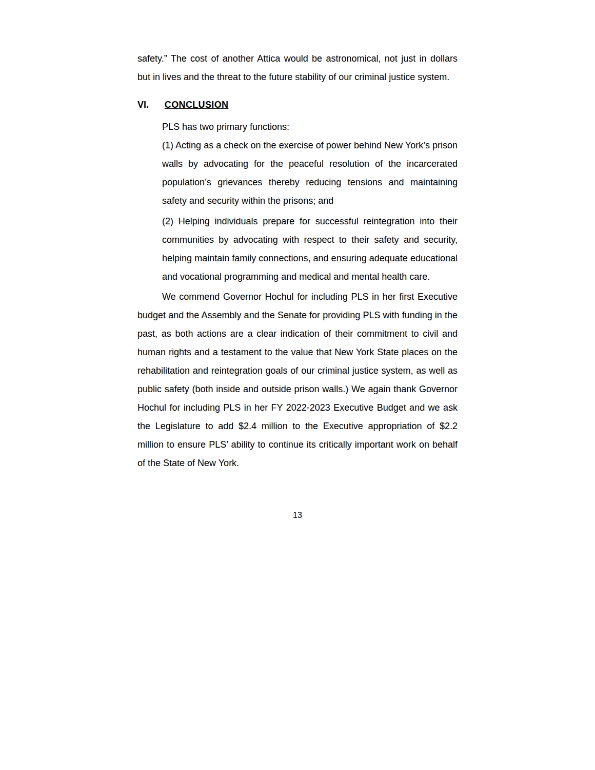safety.” The cost of another Attica would be astronomical, not just in dollars but in lives and the threat to the future stability of our criminal justice system.
VI. CONCLUSION
PLS has two primary functions:
(1) Acting as a check on the exercise of power behind New York’s prison walls by advocating for the peaceful resolution of the incarcerated population’s grievances thereby reducing tensions and maintaining safety and security within the prisons; and
(2) Helping individuals prepare for successful reintegration into their communities by advocating with respect to their safety and security, helping maintain family connections, and ensuring adequate educational and vocational programming and medical and mental health care.
We commend Governor Hochul for including PLS in her first Executive budget and the Assembly and the Senate for providing PLS with funding in the past, as both actions are a clear indication of their commitment to civil and human rights and a testament to the value that New York State places on the rehabilitation and reintegration goals of our criminal justice system, as well as public safety (both inside and outside prison walls.) We again thank Governor Hochul for including PLS in her FY 2022-2023 Executive Budget and we ask the Legislature to add $2.4 million to the Executive appropriation of $2.2 million to ensure PLS’ ability to continue its critically important work on behalf of the State of New York.
13